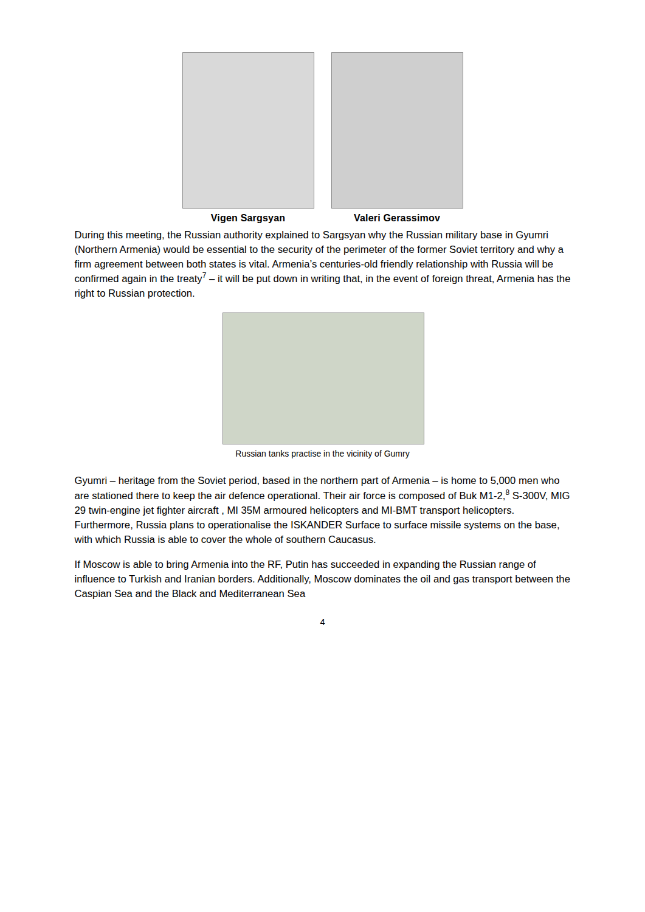Vigen Sargsyan
Valeri Gerassimov
During this meeting, the Russian authority explained to Sargsyan why the Russian military base in Gyumri (Northern Armenia) would be essential to the security of the perimeter of the former Soviet territory and why a firm agreement between both states is vital. Armenia’s centuries-old friendly relationship with Russia will be confirmed again in the treaty7 – it will be put down in writing that, in the event of foreign threat, Armenia has the right to Russian protection.
Russian tanks practise in the vicinity of Gumry
Gyumri – heritage from the Soviet period, based in the northern part of Armenia – is home to 5,000 men who are stationed there to keep the air defence operational. Their air force is composed of Buk M1-2,8 S-300V, MIG 29 twin-engine jet fighter aircraft , MI 35M armoured helicopters and MI-BMT transport helicopters. Furthermore, Russia plans to operationalise the ISKANDER Surface to surface missile systems on the base, with which Russia is able to cover the whole of southern Caucasus.
If Moscow is able to bring Armenia into the RF, Putin has succeeded in expanding the Russian range of influence to Turkish and Iranian borders. Additionally, Moscow dominates the oil and gas transport between the Caspian Sea and the Black and Mediterranean Sea
4